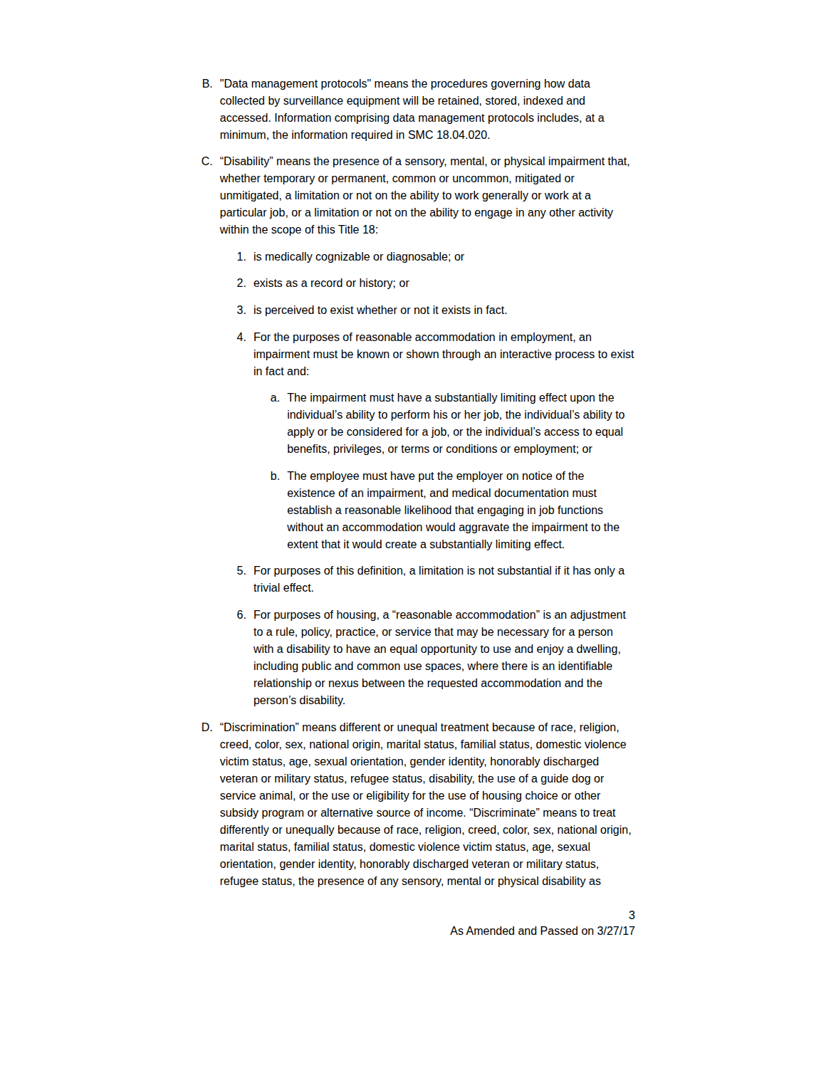"Data management protocols" means the procedures governing how data collected by surveillance equipment will be retained, stored, indexed and accessed. Information comprising data management protocols includes, at a minimum, the information required in SMC 18.04.020.
“Disability” means the presence of a sensory, mental, or physical impairment that, whether temporary or permanent, common or uncommon, mitigated or unmitigated, a limitation or not on the ability to work generally or work at a particular job, or a limitation or not on the ability to engage in any other activity within the scope of this Title 18:
is medically cognizable or diagnosable; or
exists as a record or history; or
is perceived to exist whether or not it exists in fact.
For the purposes of reasonable accommodation in employment, an impairment must be known or shown through an interactive process to exist in fact and:
The impairment must have a substantially limiting effect upon the individual’s ability to perform his or her job, the individual’s ability to apply or be considered for a job, or the individual’s access to equal benefits, privileges, or terms or conditions or employment; or
The employee must have put the employer on notice of the existence of an impairment, and medical documentation must establish a reasonable likelihood that engaging in job functions without an accommodation would aggravate the impairment to the extent that it would create a substantially limiting effect.
For purposes of this definition, a limitation is not substantial if it has only a trivial effect.
For purposes of housing, a “reasonable accommodation” is an adjustment to a rule, policy, practice, or service that may be necessary for a person with a disability to have an equal opportunity to use and enjoy a dwelling, including public and common use spaces, where there is an identifiable relationship or nexus between the requested accommodation and the person’s disability.
“Discrimination” means different or unequal treatment because of race, religion, creed, color, sex, national origin, marital status, familial status, domestic violence victim status, age, sexual orientation, gender identity, honorably discharged veteran or military status, refugee status, disability, the use of a guide dog or service animal, or the use or eligibility for the use of housing choice or other subsidy program or alternative source of income. “Discriminate” means to treat differently or unequally because of race, religion, creed, color, sex, national origin, marital status, familial status, domestic violence victim status, age, sexual orientation, gender identity, honorably discharged veteran or military status, refugee status, the presence of any sensory, mental or physical disability as
3 As Amended and Passed on 3/27/17